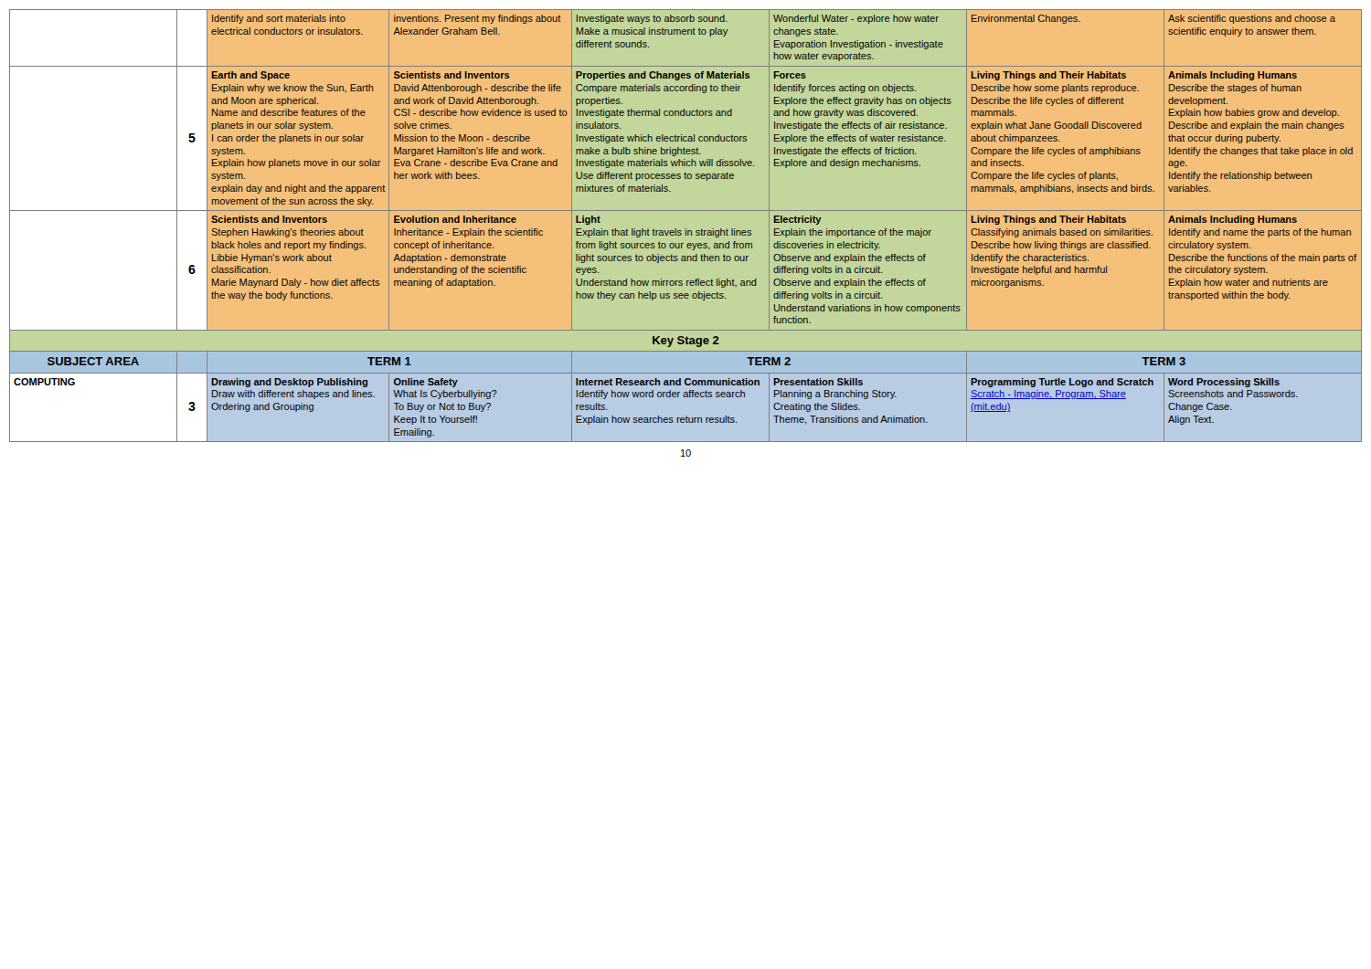| | | Identify and sort materials into electrical conductors or insulators. | inventions. Present my findings about Alexander Graham Bell. | Investigate ways to absorb sound. Make a musical instrument to play different sounds. | Wonderful Water - explore how water changes state. Evaporation Investigation - investigate how water evaporates. | Environmental Changes. | Ask scientific questions and choose a scientific enquiry to answer them. |
| | 5 | Earth and Space Explain why we know the Sun, Earth and Moon are spherical. Name and describe features of the planets in our solar system. I can order the planets in our solar system. Explain how planets move in our solar system. explain day and night and the apparent movement of the sun across the sky. | Scientists and Inventors David Attenborough - describe the life and work of David Attenborough. CSI - describe how evidence is used to solve crimes. Mission to the Moon - describe Margaret Hamilton's life and work. Eva Crane - describe Eva Crane and her work with bees. | Properties and Changes of Materials Compare materials according to their properties. Investigate thermal conductors and insulators. Investigate which electrical conductors make a bulb shine brightest. Investigate materials which will dissolve. Use different processes to separate mixtures of materials. | Forces Identify forces acting on objects. Explore the effect gravity has on objects and how gravity was discovered. Investigate the effects of air resistance. Explore the effects of water resistance. Investigate the effects of friction. Explore and design mechanisms. | Living Things and Their Habitats Describe how some plants reproduce. Describe the life cycles of different mammals. explain what Jane Goodall Discovered about chimpanzees. Compare the life cycles of amphibians and insects. Compare the life cycles of plants, mammals, amphibians, insects and birds. | Animals Including Humans Describe the stages of human development. Explain how babies grow and develop. Describe and explain the main changes that occur during puberty. Identify the changes that take place in old age. Identify the relationship between variables. |
| | 6 | Scientists and Inventors Stephen Hawking's theories about black holes and report my findings. Libbie Hyman's work about classification. Marie Maynard Daly - how diet affects the way the body functions. | Evolution and Inheritance Inheritance - Explain the scientific concept of inheritance. Adaptation - demonstrate understanding of the scientific meaning of adaptation. | Light Explain that light travels in straight lines from light sources to our eyes, and from light sources to objects and then to our eyes. Understand how mirrors reflect light, and how they can help us see objects. | Electricity Explain the importance of the major discoveries in electricity. Observe and explain the effects of differing volts in a circuit. Observe and explain the effects of differing volts in a circuit. Understand variations in how components function. | Living Things and Their Habitats Classifying animals based on similarities. Describe how living things are classified. Identify the characteristics. Investigate helpful and harmful microorganisms. | Animals Including Humans Identify and name the parts of the human circulatory system. Describe the functions of the main parts of the circulatory system. Explain how water and nutrients are transported within the body. |
| Key Stage 2 |
| SUBJECT AREA | | TERM 1 | TERM 2 | TERM 3 |
| COMPUTING | 3 | Drawing and Desktop Publishing Draw with different shapes and lines. Ordering and Grouping | Online Safety What Is Cyberbullying? To Buy or Not to Buy? Keep It to Yourself! Emailing. | Internet Research and Communication Identify how word order affects search results. Explain how searches return results. | Presentation Skills Planning a Branching Story. Creating the Slides. Theme, Transitions and Animation. | Programming Turtle Logo and Scratch Scratch - Imagine, Program, Share (mit.edu) | Word Processing Skills Screenshots and Passwords. Change Case. Align Text. |
10